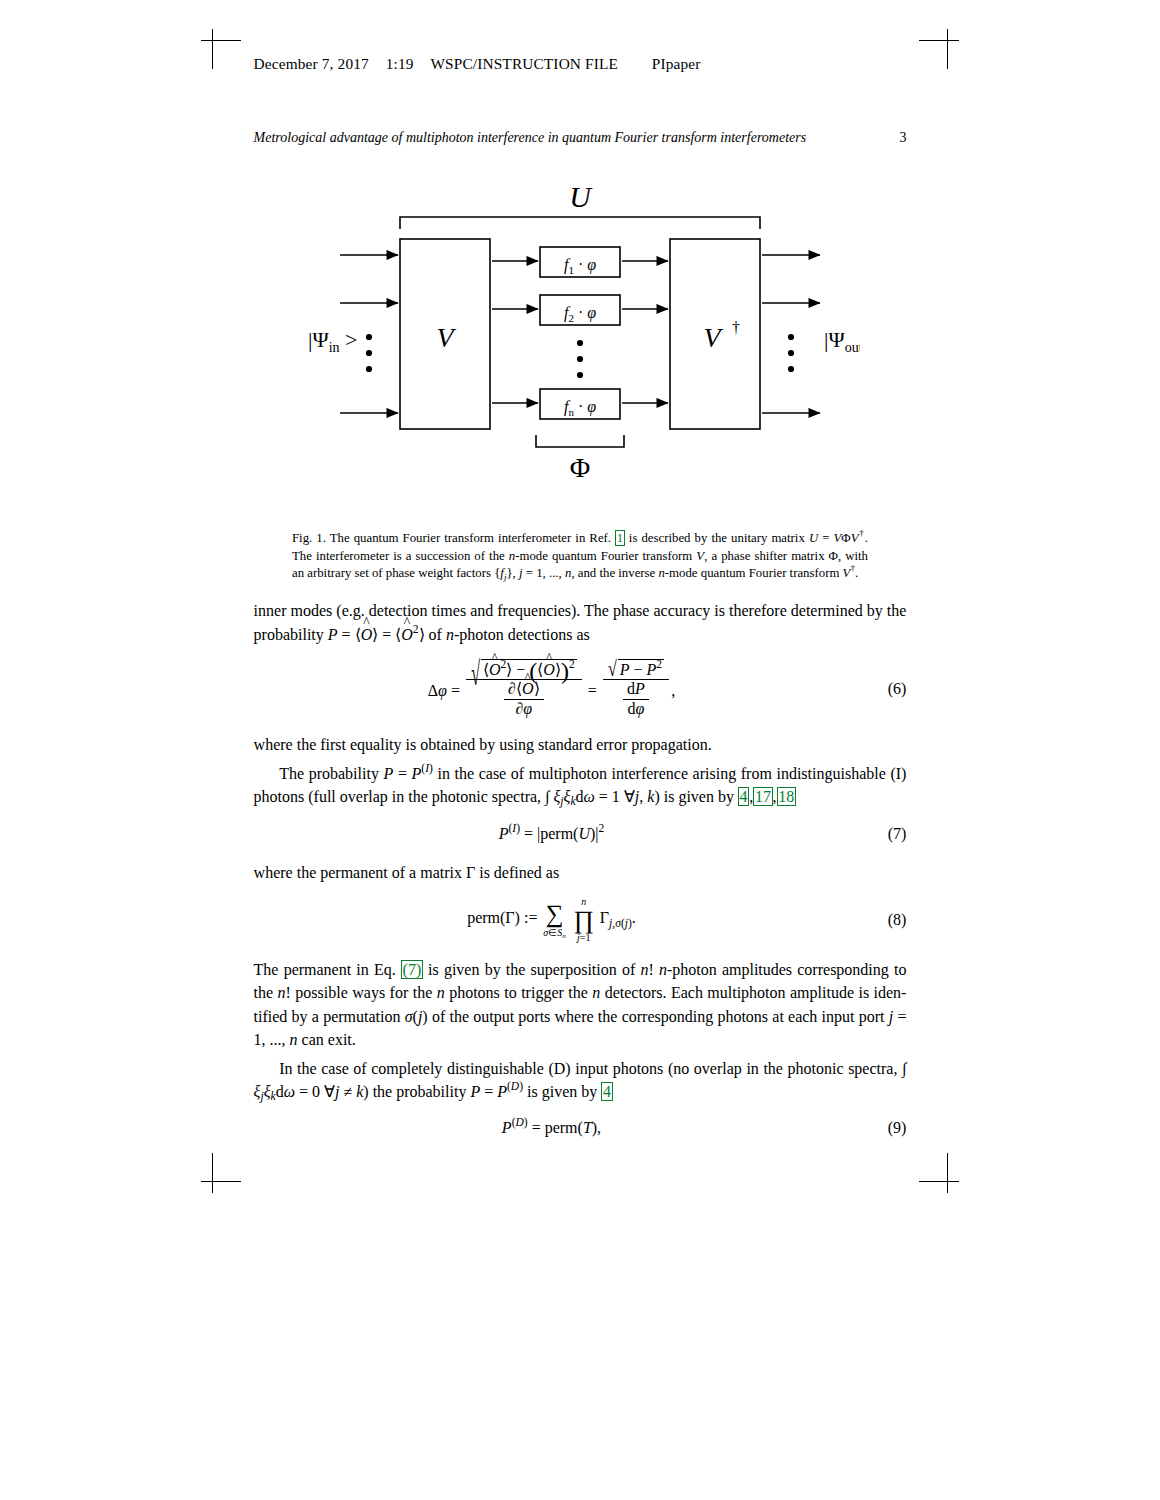December 7, 2017 1:19 WSPC/INSTRUCTION FILE PIpaper
Metrological advantage of multiphoton interference in quantum Fourier transform interferometers 3
U V V † Φ f1 · φ f2 · φ fn · φ |Ψin > |Ψout >
Fig. 1. The quantum Fourier transform interferometer in Ref. 1 is described by the unitary matrix U = VΦV†. The interferometer is a succession of the n-mode quantum Fourier transform V, a phase shifter matrix Φ, with an arbitrary set of phase weight factors {fj}, j = 1, ..., n, and the inverse n-mode quantum Fourier transform V†.
inner modes (e.g. detection times and frequencies). The phase accuracy is therefore determined by the probability P = ⟨^O⟩ = ⟨^O2⟩ of n-photon detections as
Δφ = ⟨^O2⟩ − (⟨^O⟩)2 ∂⟨^O⟩∂φ = P − P2 dP dφ ,
(6)
where the first equality is obtained by using standard error propagation.
The probability P = P(I) in the case of multiphoton interference arising from indistinguishable (I) photons (full overlap in the photonic spectra, ∫ ξjξk dω = 1 ∀j, k) is given by 4,17,18
P(I) = |perm(U)|2
(7)
where the permanent of a matrix Γ is defined as
perm(Γ) := ∑σ∈Sn n∏j=1 Γj,σ(j).
(8)
The permanent in Eq. (7) is given by the superposition of n! n-photon amplitudes corresponding to the n! possible ways for the n photons to trigger the n detectors. Each multiphoton amplitude is identified by a permutation σ(j) of the output ports where the corresponding photons at each input port j = 1, ..., n can exit.
In the case of completely distinguishable (D) input photons (no overlap in the photonic spectra, ∫ ξjξk dω = 0 ∀j ≠ k) the probability P = P(D) is given by 4
P(D) = perm(T),
(9)